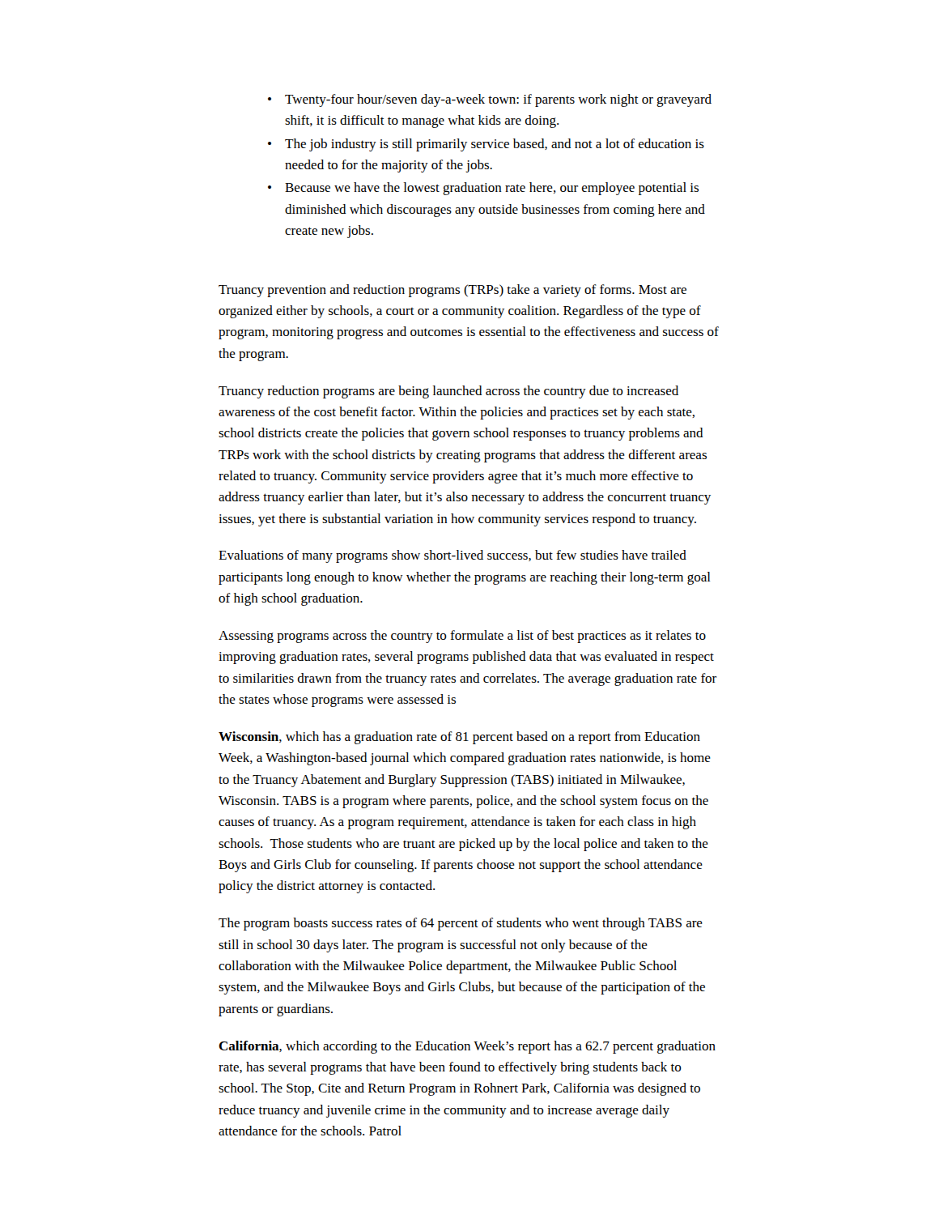Twenty-four hour/seven day-a-week town: if parents work night or graveyard shift, it is difficult to manage what kids are doing.
The job industry is still primarily service based, and not a lot of education is needed to for the majority of the jobs.
Because we have the lowest graduation rate here, our employee potential is diminished which discourages any outside businesses from coming here and create new jobs.
Truancy prevention and reduction programs (TRPs) take a variety of forms. Most are organized either by schools, a court or a community coalition. Regardless of the type of program, monitoring progress and outcomes is essential to the effectiveness and success of the program.
Truancy reduction programs are being launched across the country due to increased awareness of the cost benefit factor. Within the policies and practices set by each state, school districts create the policies that govern school responses to truancy problems and TRPs work with the school districts by creating programs that address the different areas related to truancy. Community service providers agree that it’s much more effective to address truancy earlier than later, but it’s also necessary to address the concurrent truancy issues, yet there is substantial variation in how community services respond to truancy.
Evaluations of many programs show short-lived success, but few studies have trailed participants long enough to know whether the programs are reaching their long-term goal of high school graduation.
Assessing programs across the country to formulate a list of best practices as it relates to improving graduation rates, several programs published data that was evaluated in respect to similarities drawn from the truancy rates and correlates. The average graduation rate for the states whose programs were assessed is
Wisconsin, which has a graduation rate of 81 percent based on a report from Education Week, a Washington-based journal which compared graduation rates nationwide, is home to the Truancy Abatement and Burglary Suppression (TABS) initiated in Milwaukee, Wisconsin. TABS is a program where parents, police, and the school system focus on the causes of truancy. As a program requirement, attendance is taken for each class in high schools. Those students who are truant are picked up by the local police and taken to the Boys and Girls Club for counseling. If parents choose not support the school attendance policy the district attorney is contacted.
The program boasts success rates of 64 percent of students who went through TABS are still in school 30 days later. The program is successful not only because of the collaboration with the Milwaukee Police department, the Milwaukee Public School system, and the Milwaukee Boys and Girls Clubs, but because of the participation of the parents or guardians.
California, which according to the Education Week’s report has a 62.7 percent graduation rate, has several programs that have been found to effectively bring students back to school. The Stop, Cite and Return Program in Rohnert Park, California was designed to reduce truancy and juvenile crime in the community and to increase average daily attendance for the schools. Patrol